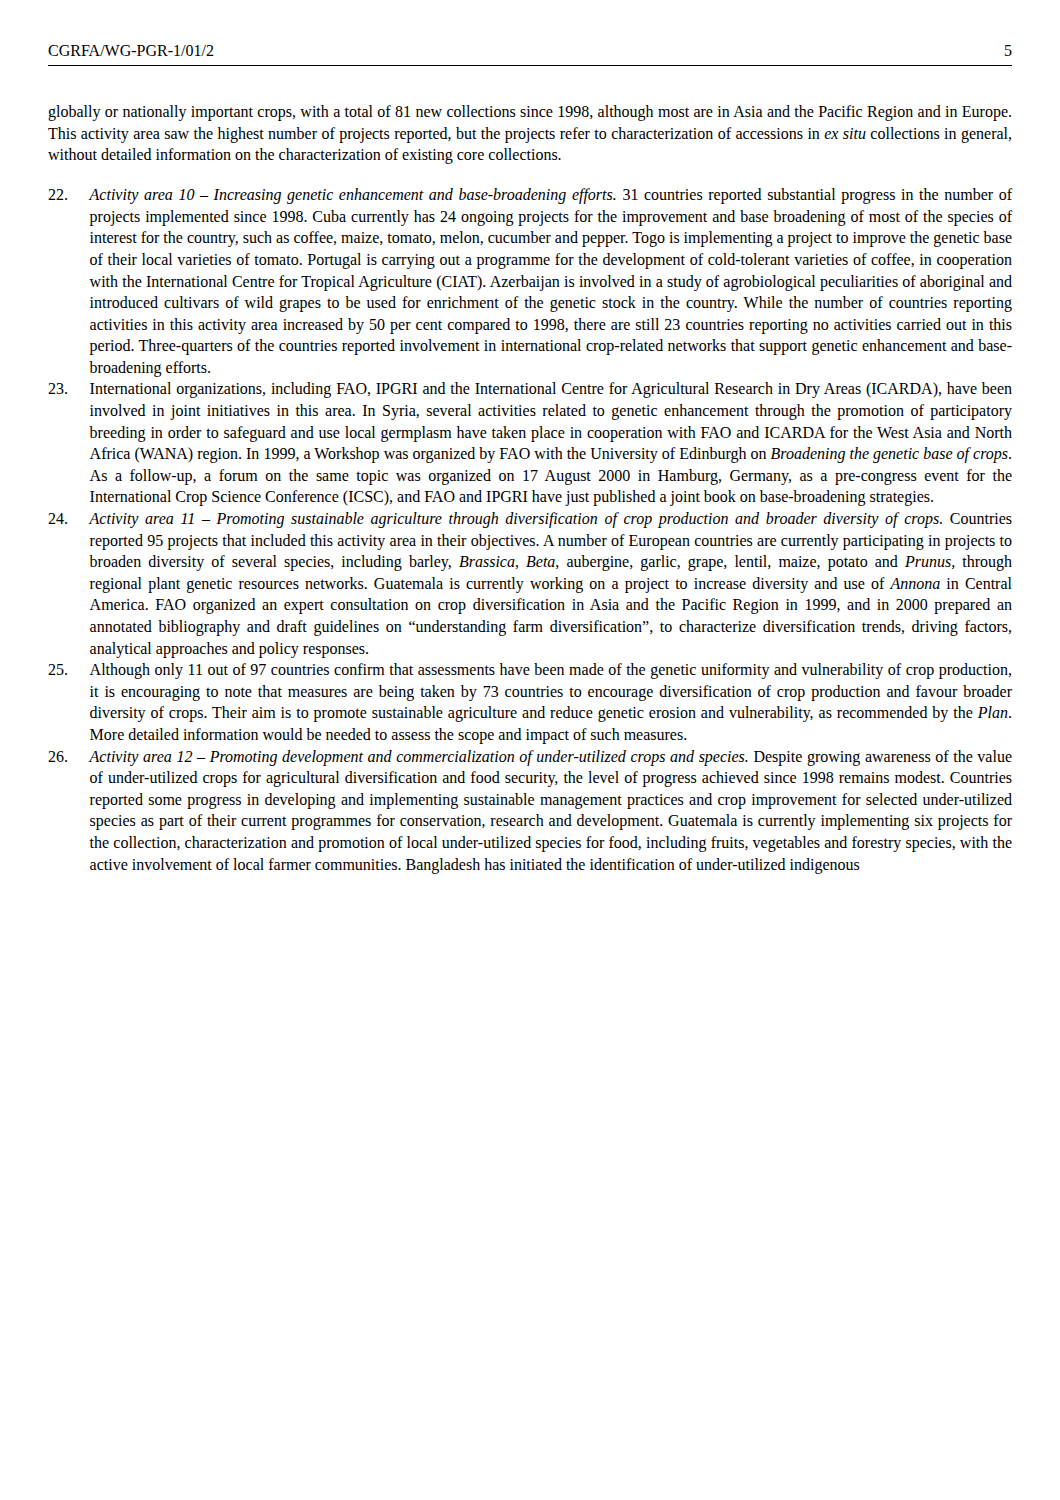CGRFA/WG-PGR-1/01/2 5
globally or nationally important crops, with a total of 81 new collections since 1998, although most are in Asia and the Pacific Region and in Europe. This activity area saw the highest number of projects reported, but the projects refer to characterization of accessions in ex situ collections in general, without detailed information on the characterization of existing core collections.
22.
Activity area 10 – Increasing genetic enhancement and base-broadening efforts. 31 countries reported substantial progress in the number of projects implemented since 1998. Cuba currently has 24 ongoing projects for the improvement and base broadening of most of the species of interest for the country, such as coffee, maize, tomato, melon, cucumber and pepper. Togo is implementing a project to improve the genetic base of their local varieties of tomato. Portugal is carrying out a programme for the development of cold-tolerant varieties of coffee, in cooperation with the International Centre for Tropical Agriculture (CIAT). Azerbaijan is involved in a study of agrobiological peculiarities of aboriginal and introduced cultivars of wild grapes to be used for enrichment of the genetic stock in the country. While the number of countries reporting activities in this activity area increased by 50 per cent compared to 1998, there are still 23 countries reporting no activities carried out in this period. Three-quarters of the countries reported involvement in international crop-related networks that support genetic enhancement and base-broadening efforts.
23.
International organizations, including FAO, IPGRI and the International Centre for Agricultural Research in Dry Areas (ICARDA), have been involved in joint initiatives in this area. In Syria, several activities related to genetic enhancement through the promotion of participatory breeding in order to safeguard and use local germplasm have taken place in cooperation with FAO and ICARDA for the West Asia and North Africa (WANA) region. In 1999, a Workshop was organized by FAO with the University of Edinburgh on Broadening the genetic base of crops. As a follow-up, a forum on the same topic was organized on 17 August 2000 in Hamburg, Germany, as a pre-congress event for the International Crop Science Conference (ICSC), and FAO and IPGRI have just published a joint book on base-broadening strategies.
24.
Activity area 11 – Promoting sustainable agriculture through diversification of crop production and broader diversity of crops. Countries reported 95 projects that included this activity area in their objectives. A number of European countries are currently participating in projects to broaden diversity of several species, including barley, Brassica, Beta, aubergine, garlic, grape, lentil, maize, potato and Prunus, through regional plant genetic resources networks. Guatemala is currently working on a project to increase diversity and use of Annona in Central America. FAO organized an expert consultation on crop diversification in Asia and the Pacific Region in 1999, and in 2000 prepared an annotated bibliography and draft guidelines on “understanding farm diversification”, to characterize diversification trends, driving factors, analytical approaches and policy responses.
25.
Although only 11 out of 97 countries confirm that assessments have been made of the genetic uniformity and vulnerability of crop production, it is encouraging to note that measures are being taken by 73 countries to encourage diversification of crop production and favour broader diversity of crops. Their aim is to promote sustainable agriculture and reduce genetic erosion and vulnerability, as recommended by the Plan. More detailed information would be needed to assess the scope and impact of such measures.
26.
Activity area 12 – Promoting development and commercialization of under-utilized crops and species. Despite growing awareness of the value of under-utilized crops for agricultural diversification and food security, the level of progress achieved since 1998 remains modest. Countries reported some progress in developing and implementing sustainable management practices and crop improvement for selected under-utilized species as part of their current programmes for conservation, research and development. Guatemala is currently implementing six projects for the collection, characterization and promotion of local under-utilized species for food, including fruits, vegetables and forestry species, with the active involvement of local farmer communities. Bangladesh has initiated the identification of under-utilized indigenous